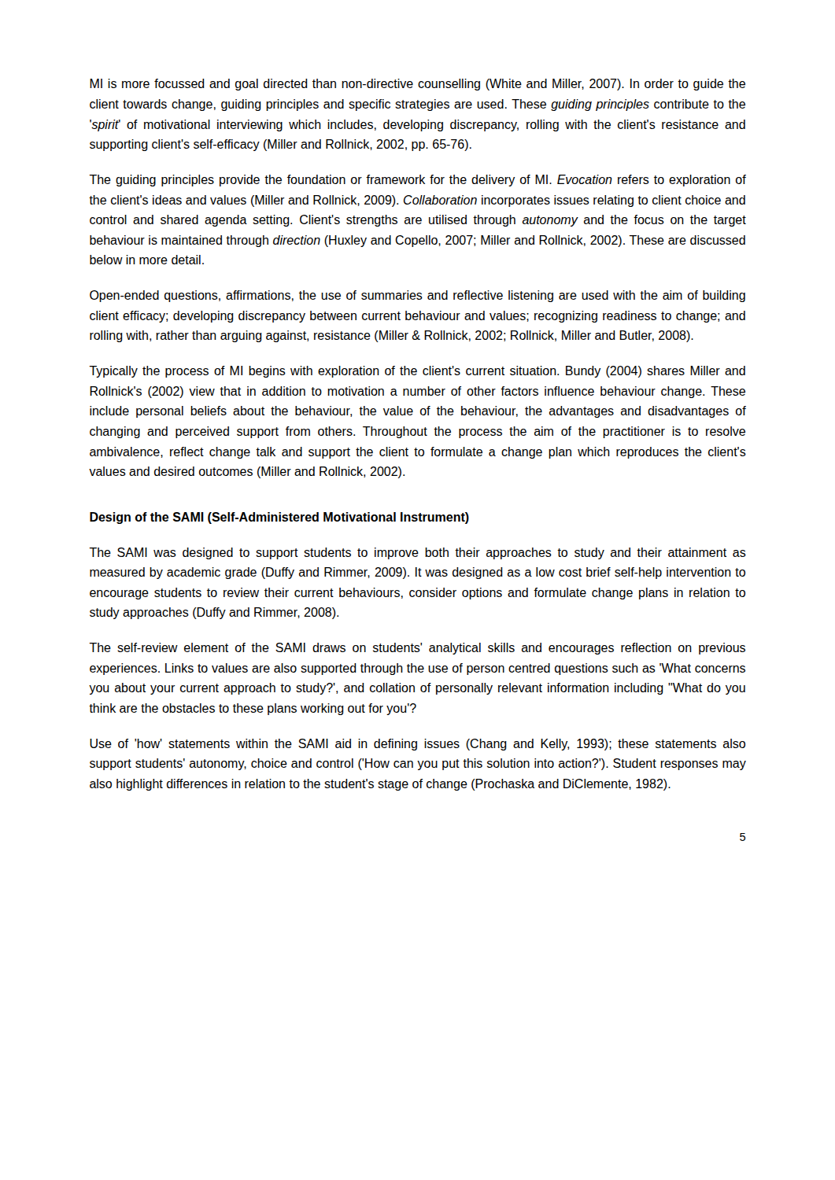MI is more focussed and goal directed than non-directive counselling (White and Miller, 2007). In order to guide the client towards change, guiding principles and specific strategies are used. These guiding principles contribute to the 'spirit' of motivational interviewing which includes, developing discrepancy, rolling with the client's resistance and supporting client's self-efficacy (Miller and Rollnick, 2002, pp. 65-76).
The guiding principles provide the foundation or framework for the delivery of MI. Evocation refers to exploration of the client's ideas and values (Miller and Rollnick, 2009). Collaboration incorporates issues relating to client choice and control and shared agenda setting. Client's strengths are utilised through autonomy and the focus on the target behaviour is maintained through direction (Huxley and Copello, 2007; Miller and Rollnick, 2002). These are discussed below in more detail.
Open-ended questions, affirmations, the use of summaries and reflective listening are used with the aim of building client efficacy; developing discrepancy between current behaviour and values; recognizing readiness to change; and rolling with, rather than arguing against, resistance (Miller & Rollnick, 2002; Rollnick, Miller and Butler, 2008).
Typically the process of MI begins with exploration of the client's current situation. Bundy (2004) shares Miller and Rollnick's (2002) view that in addition to motivation a number of other factors influence behaviour change. These include personal beliefs about the behaviour, the value of the behaviour, the advantages and disadvantages of changing and perceived support from others. Throughout the process the aim of the practitioner is to resolve ambivalence, reflect change talk and support the client to formulate a change plan which reproduces the client's values and desired outcomes (Miller and Rollnick, 2002).
Design of the SAMI (Self-Administered Motivational Instrument)
The SAMI was designed to support students to improve both their approaches to study and their attainment as measured by academic grade (Duffy and Rimmer, 2009). It was designed as a low cost brief self-help intervention to encourage students to review their current behaviours, consider options and formulate change plans in relation to study approaches (Duffy and Rimmer, 2008).
The self-review element of the SAMI draws on students' analytical skills and encourages reflection on previous experiences. Links to values are also supported through the use of person centred questions such as 'What concerns you about your current approach to study?', and collation of personally relevant information including "What do you think are the obstacles to these plans working out for you'?
Use of 'how' statements within the SAMI aid in defining issues (Chang and Kelly, 1993); these statements also support students' autonomy, choice and control ('How can you put this solution into action?'). Student responses may also highlight differences in relation to the student's stage of change (Prochaska and DiClemente, 1982).
5